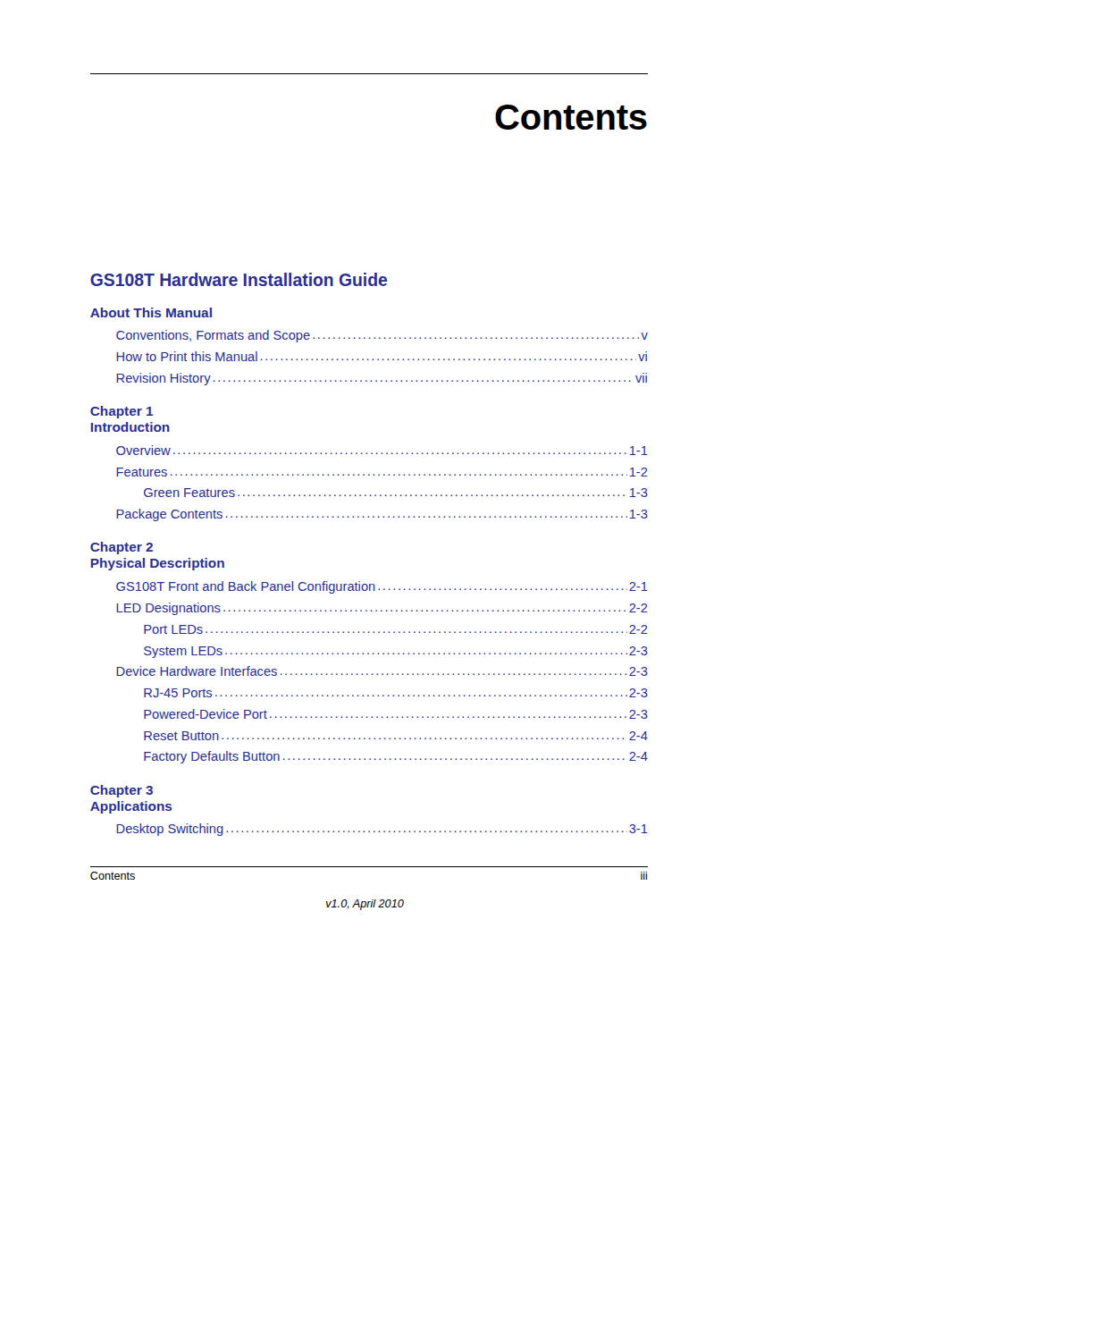Contents
GS108T Hardware Installation Guide
About This Manual
Conventions, Formats and Scope................................................................................... v
How to Print this Manual.................................................................................................. vi
Revision History.......................................................................................................... vii
Chapter 1
Introduction
Overview..................................................................................................................... 1-1
Features..................................................................................................................... 1-2
Green Features..................................................................................................... 1-3
Package Contents..................................................................................................... 1-3
Chapter 2
Physical Description
GS108T Front and Back Panel Configuration............................................................. 2-1
LED Designations..................................................................................................... 2-2
Port LEDs..................................................................................................... 2-2
System LEDs..................................................................................................... 2-3
Device Hardware Interfaces..................................................................................... 2-3
RJ-45 Ports..................................................................................................... 2-3
Powered-Device Port............................................................................................. 2-3
Reset Button..................................................................................................... 2-4
Factory Defaults Button......................................................................................... 2-4
Chapter 3
Applications
Desktop Switching..................................................................................................... 3-1
Contents iii
v1.0, April 2010